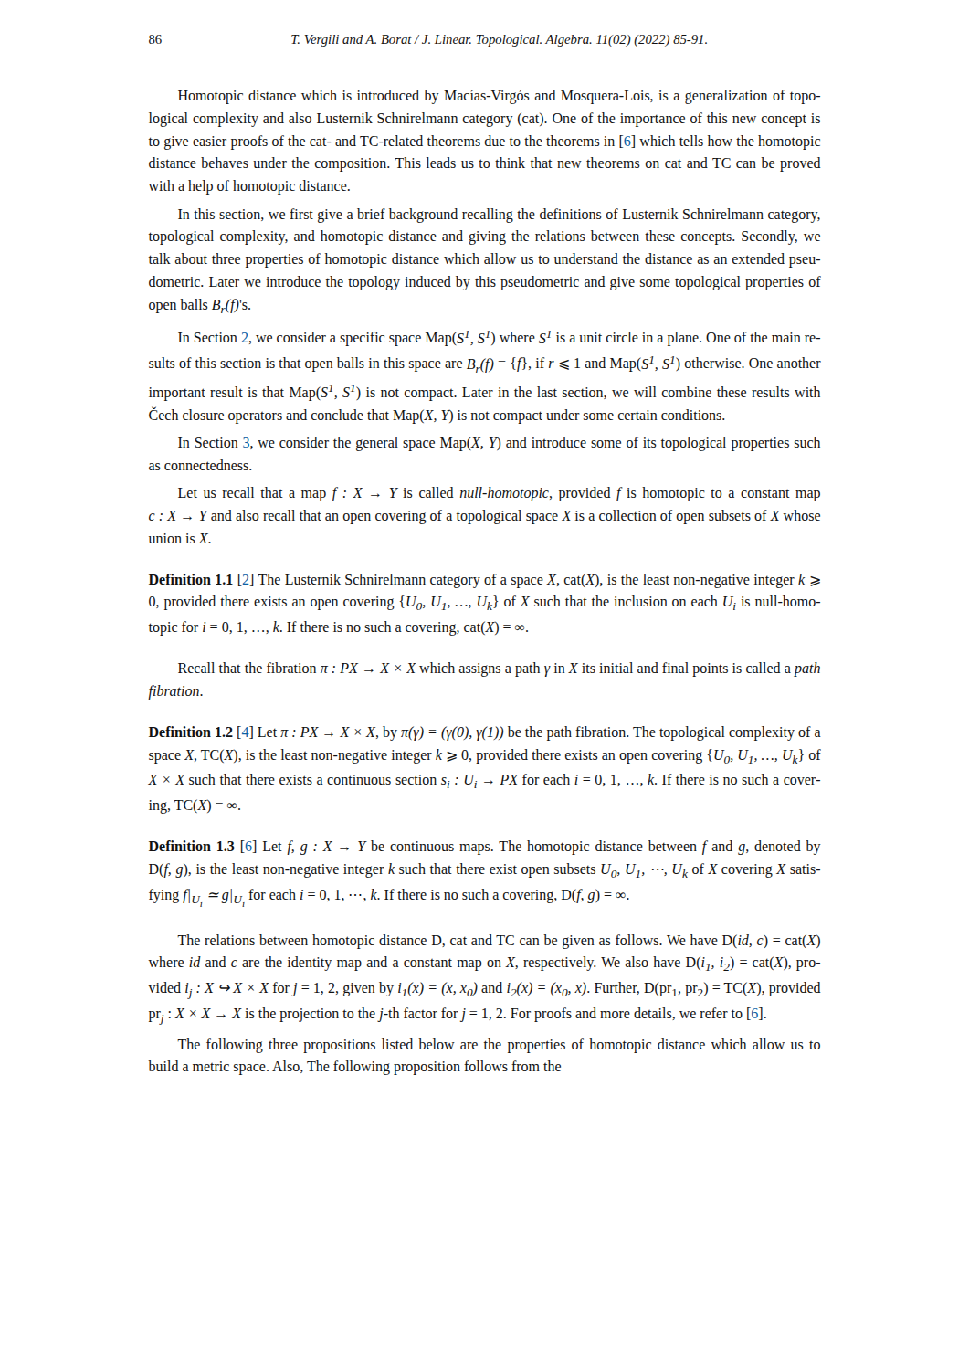86 T. Vergili and A. Borat / J. Linear. Topological. Algebra. 11(02) (2022) 85-91.
Homotopic distance which is introduced by Macías-Virgós and Mosquera-Lois, is a generalization of topological complexity and also Lusternik Schnirelmann category (cat). One of the importance of this new concept is to give easier proofs of the cat- and TC-related theorems due to the theorems in [6] which tells how the homotopic distance behaves under the composition. This leads us to think that new theorems on cat and TC can be proved with a help of homotopic distance.
In this section, we first give a brief background recalling the definitions of Lusternik Schnirelmann category, topological complexity, and homotopic distance and giving the relations between these concepts. Secondly, we talk about three properties of homotopic distance which allow us to understand the distance as an extended pseudometric. Later we introduce the topology induced by this pseudometric and give some topological properties of open balls Br(f)'s.
In Section 2, we consider a specific space Map(S1, S1) where S1 is a unit circle in a plane. One of the main results of this section is that open balls in this space are Br(f) = {f}, if r ⩽ 1 and Map(S1, S1) otherwise. One another important result is that Map(S1, S1) is not compact. Later in the last section, we will combine these results with Čech closure operators and conclude that Map(X, Y) is not compact under some certain conditions.
In Section 3, we consider the general space Map(X, Y) and introduce some of its topological properties such as connectedness.
Let us recall that a map f : X → Y is called null-homotopic, provided f is homotopic to a constant map c : X → Y and also recall that an open covering of a topological space X is a collection of open subsets of X whose union is X.
Definition 1.1 [2] The Lusternik Schnirelmann category of a space X, cat(X), is the least non-negative integer k ⩾ 0, provided there exists an open covering {U0, U1, …, Uk} of X such that the inclusion on each Ui is null-homotopic for i = 0, 1, …, k. If there is no such a covering, cat(X) = ∞.
Recall that the fibration π : PX → X × X which assigns a path γ in X its initial and final points is called a path fibration.
Definition 1.2 [4] Let π : PX → X × X, by π(γ) = (γ(0), γ(1)) be the path fibration. The topological complexity of a space X, TC(X), is the least non-negative integer k ⩾ 0, provided there exists an open covering {U0, U1, …, Uk} of X × X such that there exists a continuous section si : Ui → PX for each i = 0, 1, …, k. If there is no such a covering, TC(X) = ∞.
Definition 1.3 [6] Let f, g : X → Y be continuous maps. The homotopic distance between f and g, denoted by D(f, g), is the least non-negative integer k such that there exist open subsets U0, U1, ⋯, Uk of X covering X satisfying f|Ui ≃ g|Ui for each i = 0, 1, ⋯, k. If there is no such a covering, D(f, g) = ∞.
The relations between homotopic distance D, cat and TC can be given as follows. We have D(id, c) = cat(X) where id and c are the identity map and a constant map on X, respectively. We also have D(i1, i2) = cat(X), provided ij : X ↪ X × X for j = 1, 2, given by i1(x) = (x, x0) and i2(x) = (x0, x). Further, D(pr1, pr2) = TC(X), provided prj : X × X → X is the projection to the j-th factor for j = 1, 2. For proofs and more details, we refer to [6].
The following three propositions listed below are the properties of homotopic distance which allow us to build a metric space. Also, The following proposition follows from the